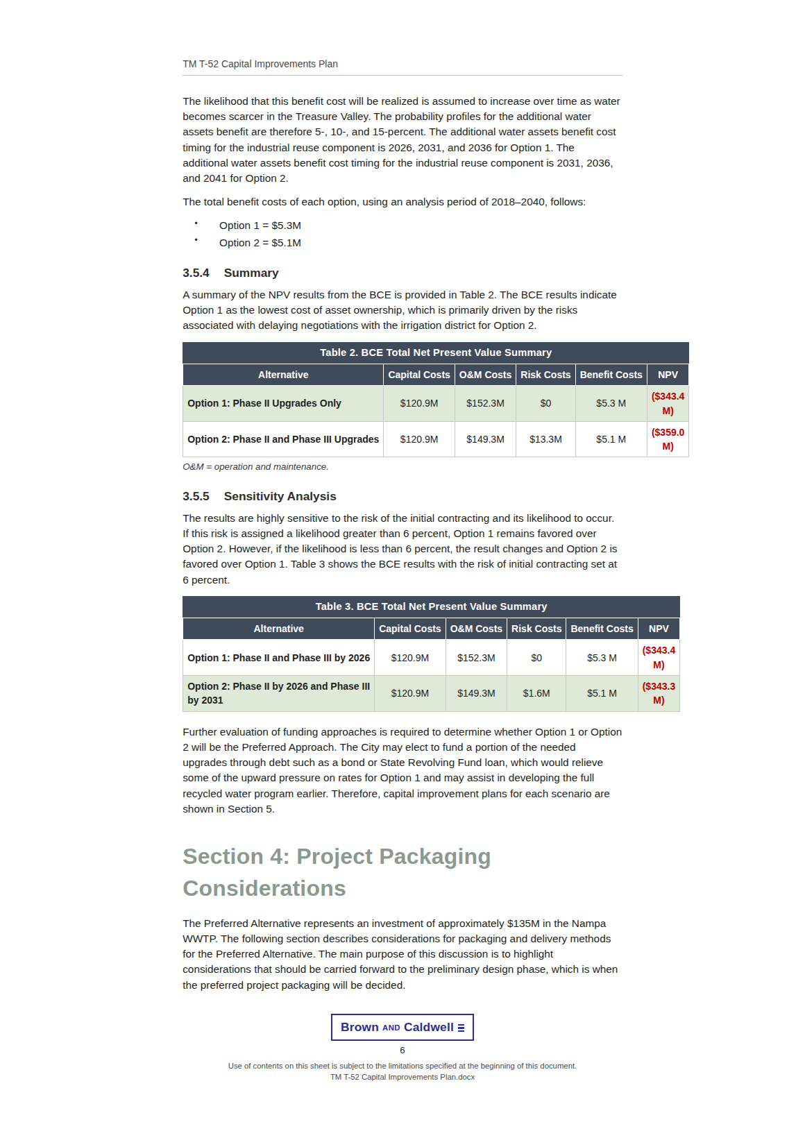TM T-52 Capital Improvements Plan
The likelihood that this benefit cost will be realized is assumed to increase over time as water becomes scarcer in the Treasure Valley. The probability profiles for the additional water assets benefit are therefore 5-, 10-, and 15-percent. The additional water assets benefit cost timing for the industrial reuse component is 2026, 2031, and 2036 for Option 1. The additional water assets benefit cost timing for the industrial reuse component is 2031, 2036, and 2041 for Option 2.
The total benefit costs of each option, using an analysis period of 2018–2040, follows:
Option 1 = $5.3M
Option 2 = $5.1M
3.5.4 Summary
A summary of the NPV results from the BCE is provided in Table 2. The BCE results indicate Option 1 as the lowest cost of asset ownership, which is primarily driven by the risks associated with delaying negotiations with the irrigation district for Option 2.
Table 2. BCE Total Net Present Value Summary
| Alternative | Capital Costs | O&M Costs | Risk Costs | Benefit Costs | NPV |
| --- | --- | --- | --- | --- | --- |
| Option 1: Phase II Upgrades Only | $120.9M | $152.3M | $0 | $5.3 M | ($343.4 M) |
| Option 2: Phase II and Phase III Upgrades | $120.9M | $149.3M | $13.3M | $5.1 M | ($359.0 M) |
O&M = operation and maintenance.
3.5.5 Sensitivity Analysis
The results are highly sensitive to the risk of the initial contracting and its likelihood to occur. If this risk is assigned a likelihood greater than 6 percent, Option 1 remains favored over Option 2. However, if the likelihood is less than 6 percent, the result changes and Option 2 is favored over Option 1. Table 3 shows the BCE results with the risk of initial contracting set at 6 percent.
Table 3. BCE Total Net Present Value Summary
| Alternative | Capital Costs | O&M Costs | Risk Costs | Benefit Costs | NPV |
| --- | --- | --- | --- | --- | --- |
| Option 1: Phase II and Phase III by 2026 | $120.9M | $152.3M | $0 | $5.3 M | ($343.4 M) |
| Option 2: Phase II by 2026 and Phase III by 2031 | $120.9M | $149.3M | $1.6M | $5.1 M | ($343.3 M) |
Further evaluation of funding approaches is required to determine whether Option 1 or Option 2 will be the Preferred Approach. The City may elect to fund a portion of the needed upgrades through debt such as a bond or State Revolving Fund loan, which would relieve some of the upward pressure on rates for Option 1 and may assist in developing the full recycled water program earlier. Therefore, capital improvement plans for each scenario are shown in Section 5.
Section 4: Project Packaging Considerations
The Preferred Alternative represents an investment of approximately $135M in the Nampa WWTP. The following section describes considerations for packaging and delivery methods for the Preferred Alternative. The main purpose of this discussion is to highlight considerations that should be carried forward to the preliminary design phase, which is when the preferred project packaging will be decided.
Brown AND Caldwell
6
Use of contents on this sheet is subject to the limitations specified at the beginning of this document.
TM T-52 Capital Improvements Plan.docx